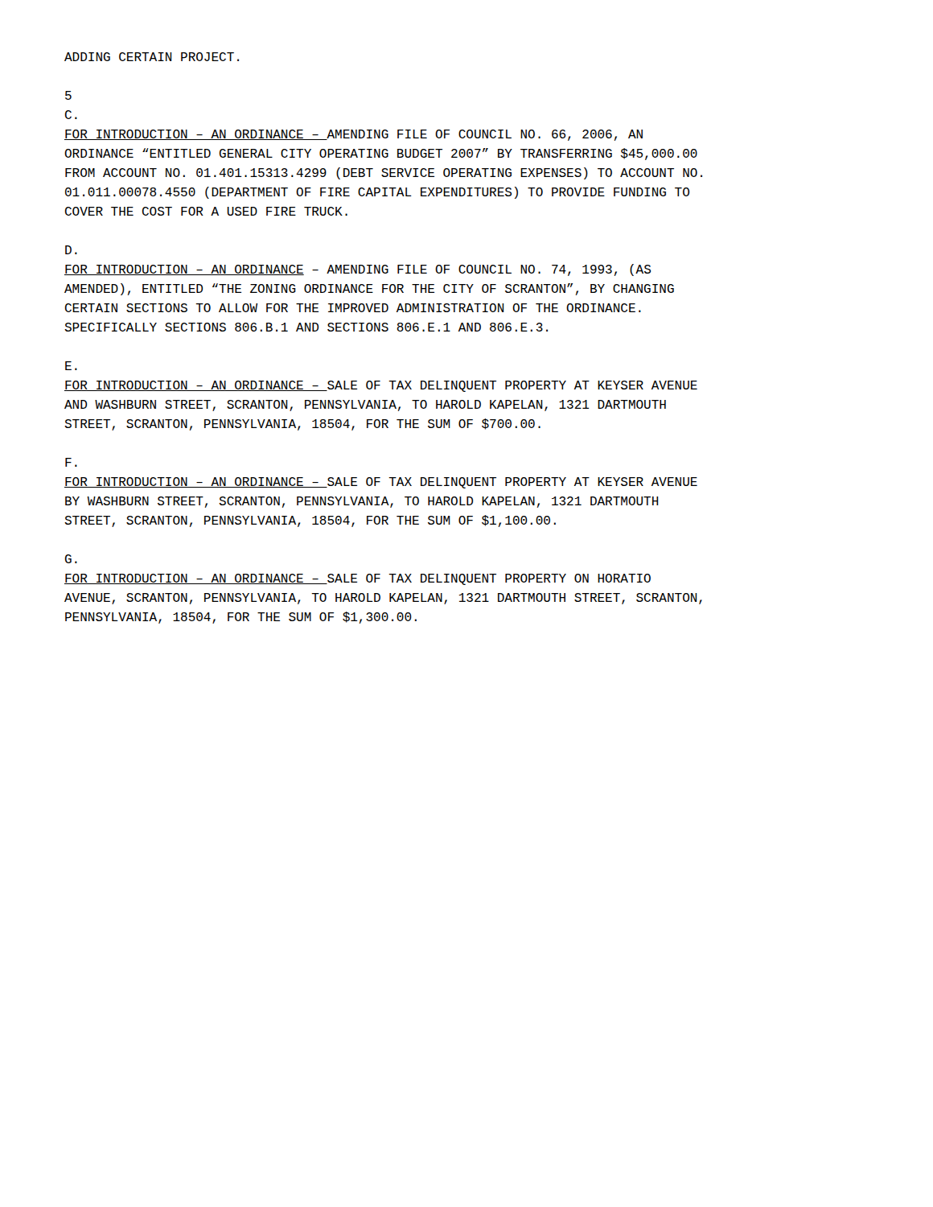ADDING CERTAIN PROJECT.
5
C.
FOR INTRODUCTION – AN ORDINANCE – AMENDING FILE OF COUNCIL NO. 66, 2006, AN ORDINANCE “ENTITLED GENERAL CITY OPERATING BUDGET 2007” BY TRANSFERRING $45,000.00 FROM ACCOUNT NO. 01.401.15313.4299 (DEBT SERVICE OPERATING EXPENSES) TO ACCOUNT NO. 01.011.00078.4550 (DEPARTMENT OF FIRE CAPITAL EXPENDITURES) TO PROVIDE FUNDING TO COVER THE COST FOR A USED FIRE TRUCK.
D.
FOR INTRODUCTION – AN ORDINANCE – AMENDING FILE OF COUNCIL NO. 74, 1993, (AS AMENDED), ENTITLED “THE ZONING ORDINANCE FOR THE CITY OF SCRANTON”, BY CHANGING CERTAIN SECTIONS TO ALLOW FOR THE IMPROVED ADMINISTRATION OF THE ORDINANCE. SPECIFICALLY SECTIONS 806.B.1 AND SECTIONS 806.E.1 AND 806.E.3.
E.
FOR INTRODUCTION – AN ORDINANCE – SALE OF TAX DELINQUENT PROPERTY AT KEYSER AVENUE AND WASHBURN STREET, SCRANTON, PENNSYLVANIA, TO HAROLD KAPELAN, 1321 DARTMOUTH STREET, SCRANTON, PENNSYLVANIA, 18504, FOR THE SUM OF $700.00.
F.
FOR INTRODUCTION – AN ORDINANCE – SALE OF TAX DELINQUENT PROPERTY AT KEYSER AVENUE BY WASHBURN STREET, SCRANTON, PENNSYLVANIA, TO HAROLD KAPELAN, 1321 DARTMOUTH STREET, SCRANTON, PENNSYLVANIA, 18504, FOR THE SUM OF $1,100.00.
G.
FOR INTRODUCTION – AN ORDINANCE – SALE OF TAX DELINQUENT PROPERTY ON HORATIO AVENUE, SCRANTON, PENNSYLVANIA, TO HAROLD KAPELAN, 1321 DARTMOUTH STREET, SCRANTON, PENNSYLVANIA, 18504, FOR THE SUM OF $1,300.00.